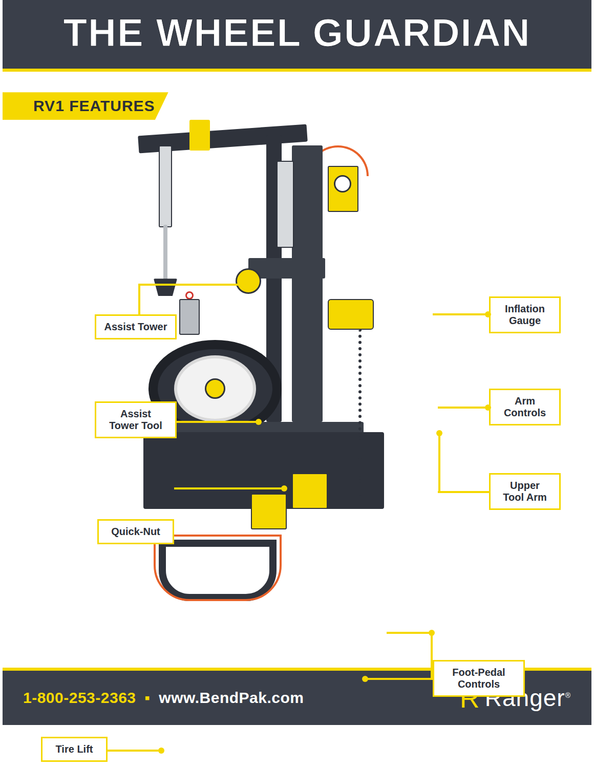The Wheel Guardian
RV1 FEATURES
Assist Tower
Assist
Tower Tool
Quick-Nut
Tire Lift
Inflation
Gauge
Arm
Controls
Upper
Tool Arm
Foot-Pedal
Controls
1-800-253-2363 ▪ www.BendPak.com
R Ranger®